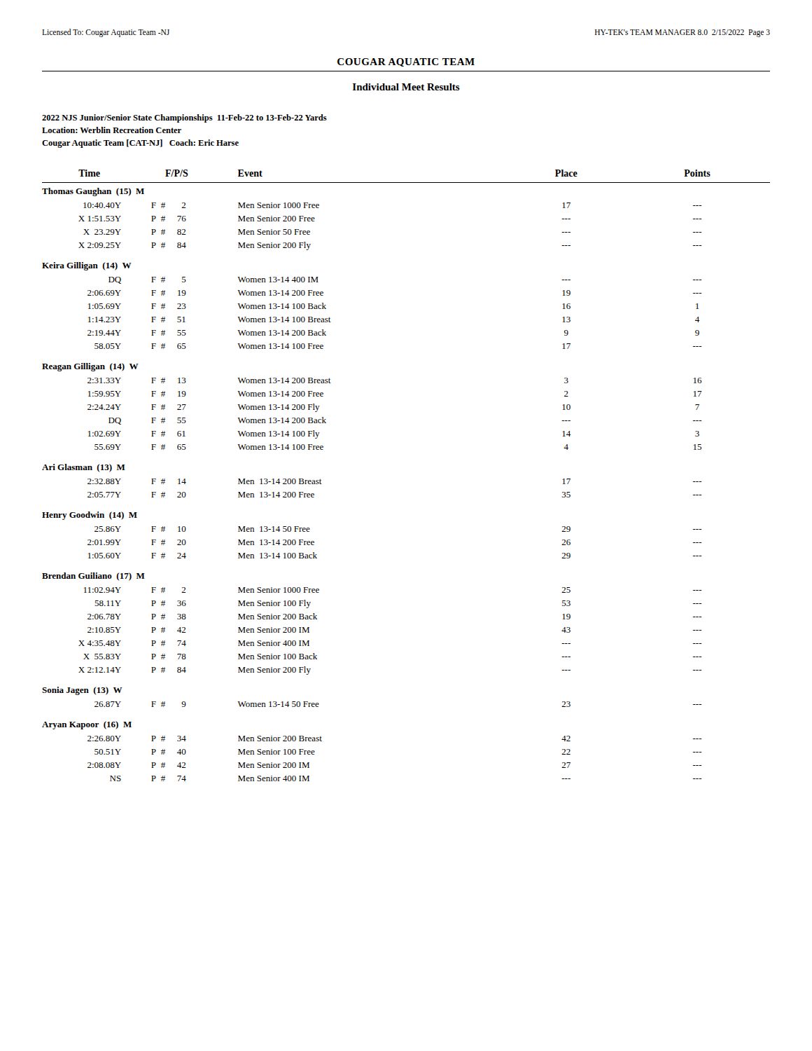Licensed To: Cougar Aquatic Team -NJ HY-TEK's TEAM MANAGER 8.0 2/15/2022 Page 3
COUGAR AQUATIC TEAM
Individual Meet Results
2022 NJS Junior/Senior State Championships 11-Feb-22 to 13-Feb-22 Yards
Location: Werblin Recreation Center
Cougar Aquatic Team [CAT-NJ] Coach: Eric Harse
| Time | F/P/S | Event | Place | Points |
| --- | --- | --- | --- | --- |
| Thomas Gaughan (15) M |
| 10:40.40Y | F # 2 | Men Senior 1000 Free | 17 | --- |
| X 1:51.53Y | P # 76 | Men Senior 200 Free | --- | --- |
| X 23.29Y | P # 82 | Men Senior 50 Free | --- | --- |
| X 2:09.25Y | P # 84 | Men Senior 200 Fly | --- | --- |
| Keira Gilligan (14) W |
| DQ | F # 5 | Women 13-14 400 IM | --- | --- |
| 2:06.69Y | F # 19 | Women 13-14 200 Free | 19 | --- |
| 1:05.69Y | F # 23 | Women 13-14 100 Back | 16 | 1 |
| 1:14.23Y | F # 51 | Women 13-14 100 Breast | 13 | 4 |
| 2:19.44Y | F # 55 | Women 13-14 200 Back | 9 | 9 |
| 58.05Y | F # 65 | Women 13-14 100 Free | 17 | --- |
| Reagan Gilligan (14) W |
| 2:31.33Y | F # 13 | Women 13-14 200 Breast | 3 | 16 |
| 1:59.95Y | F # 19 | Women 13-14 200 Free | 2 | 17 |
| 2:24.24Y | F # 27 | Women 13-14 200 Fly | 10 | 7 |
| DQ | F # 55 | Women 13-14 200 Back | --- | --- |
| 1:02.69Y | F # 61 | Women 13-14 100 Fly | 14 | 3 |
| 55.69Y | F # 65 | Women 13-14 100 Free | 4 | 15 |
| Ari Glasman (13) M |
| 2:32.88Y | F # 14 | Men 13-14 200 Breast | 17 | --- |
| 2:05.77Y | F # 20 | Men 13-14 200 Free | 35 | --- |
| Henry Goodwin (14) M |
| 25.86Y | F # 10 | Men 13-14 50 Free | 29 | --- |
| 2:01.99Y | F # 20 | Men 13-14 200 Free | 26 | --- |
| 1:05.60Y | F # 24 | Men 13-14 100 Back | 29 | --- |
| Brendan Guiliano (17) M |
| 11:02.94Y | F # 2 | Men Senior 1000 Free | 25 | --- |
| 58.11Y | P # 36 | Men Senior 100 Fly | 53 | --- |
| 2:06.78Y | P # 38 | Men Senior 200 Back | 19 | --- |
| 2:10.85Y | P # 42 | Men Senior 200 IM | 43 | --- |
| X 4:35.48Y | P # 74 | Men Senior 400 IM | --- | --- |
| X 55.83Y | P # 78 | Men Senior 100 Back | --- | --- |
| X 2:12.14Y | P # 84 | Men Senior 200 Fly | --- | --- |
| Sonia Jagen (13) W |
| 26.87Y | F # 9 | Women 13-14 50 Free | 23 | --- |
| Aryan Kapoor (16) M |
| 2:26.80Y | P # 34 | Men Senior 200 Breast | 42 | --- |
| 50.51Y | P # 40 | Men Senior 100 Free | 22 | --- |
| 2:08.08Y | P # 42 | Men Senior 200 IM | 27 | --- |
| NS | P # 74 | Men Senior 400 IM | --- | --- |